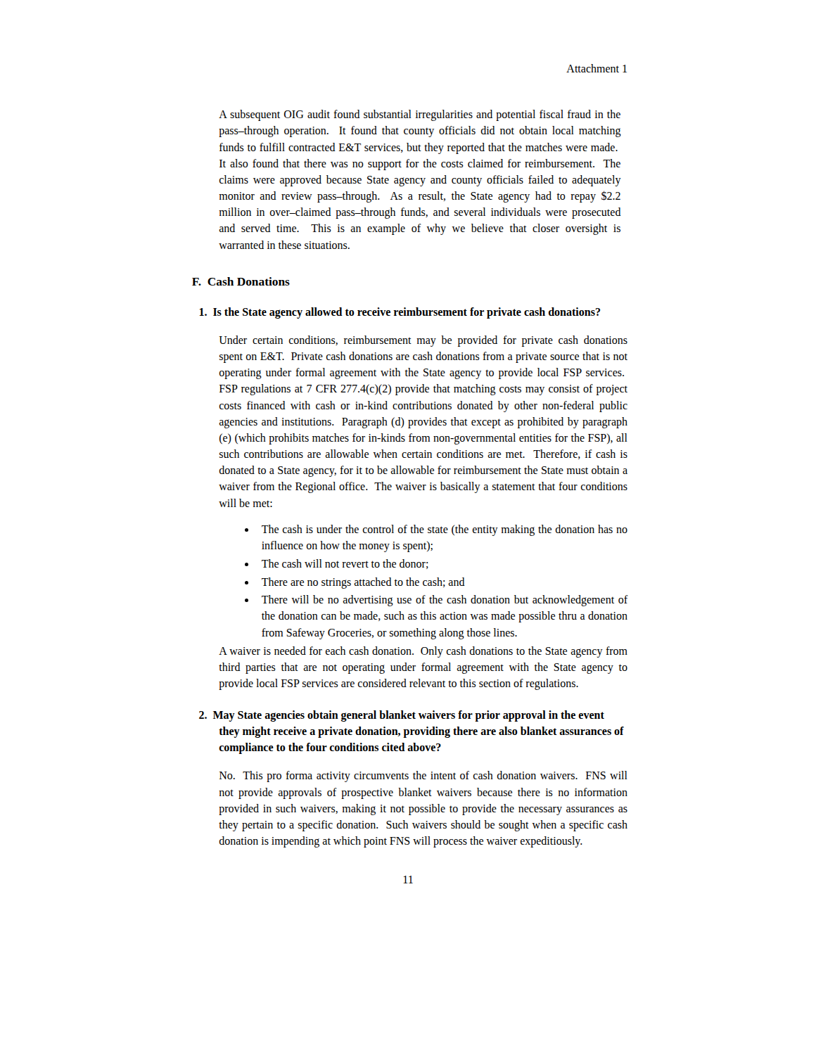Attachment 1
A subsequent OIG audit found substantial irregularities and potential fiscal fraud in the pass–through operation. It found that county officials did not obtain local matching funds to fulfill contracted E&T services, but they reported that the matches were made. It also found that there was no support for the costs claimed for reimbursement. The claims were approved because State agency and county officials failed to adequately monitor and review pass–through. As a result, the State agency had to repay $2.2 million in over–claimed pass–through funds, and several individuals were prosecuted and served time. This is an example of why we believe that closer oversight is warranted in these situations.
F. Cash Donations
1. Is the State agency allowed to receive reimbursement for private cash donations?
Under certain conditions, reimbursement may be provided for private cash donations spent on E&T. Private cash donations are cash donations from a private source that is not operating under formal agreement with the State agency to provide local FSP services. FSP regulations at 7 CFR 277.4(c)(2) provide that matching costs may consist of project costs financed with cash or in-kind contributions donated by other non-federal public agencies and institutions. Paragraph (d) provides that except as prohibited by paragraph (e) (which prohibits matches for in-kinds from non-governmental entities for the FSP), all such contributions are allowable when certain conditions are met. Therefore, if cash is donated to a State agency, for it to be allowable for reimbursement the State must obtain a waiver from the Regional office. The waiver is basically a statement that four conditions will be met:
The cash is under the control of the state (the entity making the donation has no influence on how the money is spent);
The cash will not revert to the donor;
There are no strings attached to the cash; and
There will be no advertising use of the cash donation but acknowledgement of the donation can be made, such as this action was made possible thru a donation from Safeway Groceries, or something along those lines.
A waiver is needed for each cash donation. Only cash donations to the State agency from third parties that are not operating under formal agreement with the State agency to provide local FSP services are considered relevant to this section of regulations.
2. May State agencies obtain general blanket waivers for prior approval in the event they might receive a private donation, providing there are also blanket assurances of compliance to the four conditions cited above?
No. This pro forma activity circumvents the intent of cash donation waivers. FNS will not provide approvals of prospective blanket waivers because there is no information provided in such waivers, making it not possible to provide the necessary assurances as they pertain to a specific donation. Such waivers should be sought when a specific cash donation is impending at which point FNS will process the waiver expeditiously.
11